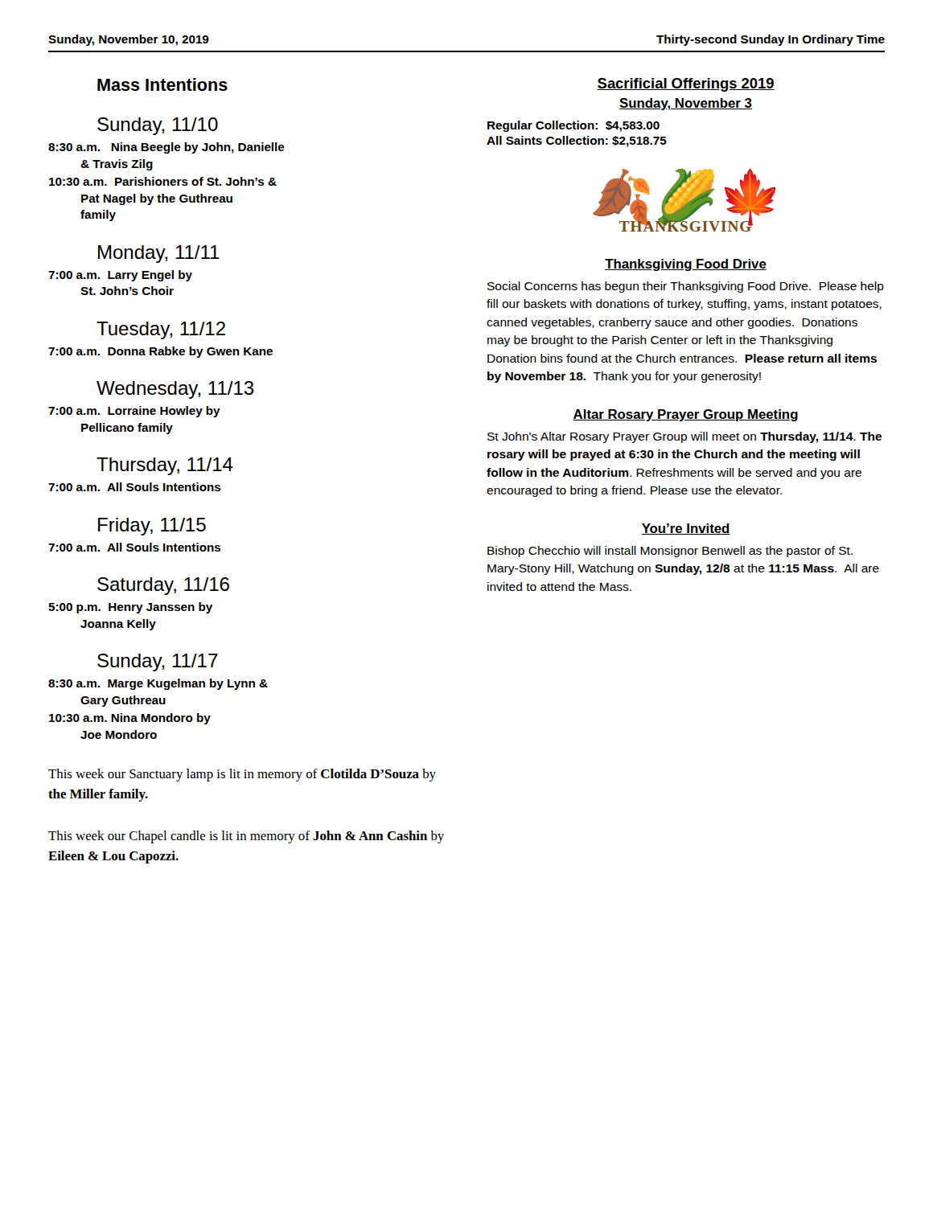Sunday, November 10, 2019 Thirty-second Sunday In Ordinary Time
Mass Intentions
Sunday, 11/10
8:30 a.m. Nina Beegle by John, Danielle & Travis Zilg
10:30 a.m. Parishioners of St. John’s & Pat Nagel by the Guthreau family
Monday, 11/11
7:00 a.m. Larry Engel by St. John’s Choir
Tuesday, 11/12
7:00 a.m. Donna Rabke by Gwen Kane
Wednesday, 11/13
7:00 a.m. Lorraine Howley by Pellicano family
Thursday, 11/14
7:00 a.m. All Souls Intentions
Friday, 11/15
7:00 a.m. All Souls Intentions
Saturday, 11/16
5:00 p.m. Henry Janssen by Joanna Kelly
Sunday, 11/17
8:30 a.m. Marge Kugelman by Lynn & Gary Guthreau
10:30 a.m. Nina Mondoro by Joe Mondoro
This week our Sanctuary lamp is lit in memory of Clotilda D’Souza by the Miller family.
This week our Chapel candle is lit in memory of John & Ann Cashin by Eileen & Lou Capozzi.
Sacrificial Offerings 2019
Sunday, November 3
Regular Collection: $4,583.00
All Saints Collection: $2,518.75
🍂🌽🍁
THANKSGIVING
Thanksgiving Food Drive
Social Concerns has begun their Thanksgiving Food Drive. Please help fill our baskets with donations of turkey, stuffing, yams, instant potatoes, canned vegetables, cranberry sauce and other goodies. Donations may be brought to the Parish Center or left in the Thanksgiving Donation bins found at the Church entrances. Please return all items by November 18. Thank you for your generosity!
Altar Rosary Prayer Group Meeting
St John's Altar Rosary Prayer Group will meet on Thursday, 11/14. The rosary will be prayed at 6:30 in the Church and the meeting will follow in the Auditorium. Refreshments will be served and you are encouraged to bring a friend. Please use the elevator.
You’re Invited
Bishop Checchio will install Monsignor Benwell as the pastor of St. Mary-Stony Hill, Watchung on Sunday, 12/8 at the 11:15 Mass. All are invited to attend the Mass.